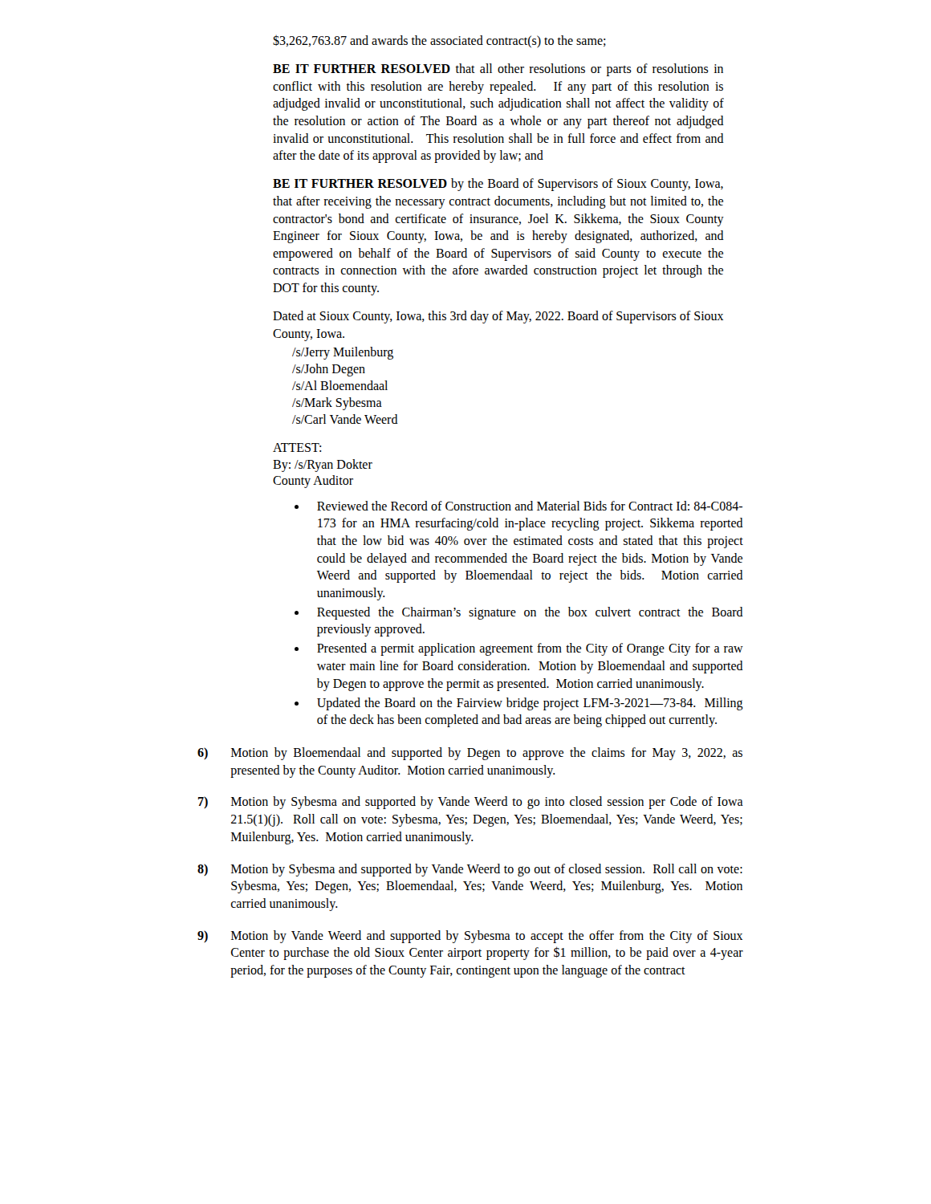$3,262,763.87 and awards the associated contract(s) to the same;
BE IT FURTHER RESOLVED that all other resolutions or parts of resolutions in conflict with this resolution are hereby repealed. If any part of this resolution is adjudged invalid or unconstitutional, such adjudication shall not affect the validity of the resolution or action of The Board as a whole or any part thereof not adjudged invalid or unconstitutional. This resolution shall be in full force and effect from and after the date of its approval as provided by law; and
BE IT FURTHER RESOLVED by the Board of Supervisors of Sioux County, Iowa, that after receiving the necessary contract documents, including but not limited to, the contractor's bond and certificate of insurance, Joel K. Sikkema, the Sioux County Engineer for Sioux County, Iowa, be and is hereby designated, authorized, and empowered on behalf of the Board of Supervisors of said County to execute the contracts in connection with the afore awarded construction project let through the DOT for this county.
Dated at Sioux County, Iowa, this 3rd day of May, 2022. Board of Supervisors of Sioux County, Iowa.
/s/Jerry Muilenburg
/s/John Degen
/s/Al Bloemendaal
/s/Mark Sybesma
/s/Carl Vande Weerd
ATTEST:
By: /s/Ryan Dokter
County Auditor
Reviewed the Record of Construction and Material Bids for Contract Id: 84-C084-173 for an HMA resurfacing/cold in-place recycling project. Sikkema reported that the low bid was 40% over the estimated costs and stated that this project could be delayed and recommended the Board reject the bids. Motion by Vande Weerd and supported by Bloemendaal to reject the bids. Motion carried unanimously.
Requested the Chairman’s signature on the box culvert contract the Board previously approved.
Presented a permit application agreement from the City of Orange City for a raw water main line for Board consideration. Motion by Bloemendaal and supported by Degen to approve the permit as presented. Motion carried unanimously.
Updated the Board on the Fairview bridge project LFM-3-2021—73-84. Milling of the deck has been completed and bad areas are being chipped out currently.
6) Motion by Bloemendaal and supported by Degen to approve the claims for May 3, 2022, as presented by the County Auditor. Motion carried unanimously.
7) Motion by Sybesma and supported by Vande Weerd to go into closed session per Code of Iowa 21.5(1)(j). Roll call on vote: Sybesma, Yes; Degen, Yes; Bloemendaal, Yes; Vande Weerd, Yes; Muilenburg, Yes. Motion carried unanimously.
8) Motion by Sybesma and supported by Vande Weerd to go out of closed session. Roll call on vote: Sybesma, Yes; Degen, Yes; Bloemendaal, Yes; Vande Weerd, Yes; Muilenburg, Yes. Motion carried unanimously.
9) Motion by Vande Weerd and supported by Sybesma to accept the offer from the City of Sioux Center to purchase the old Sioux Center airport property for $1 million, to be paid over a 4-year period, for the purposes of the County Fair, contingent upon the language of the contract